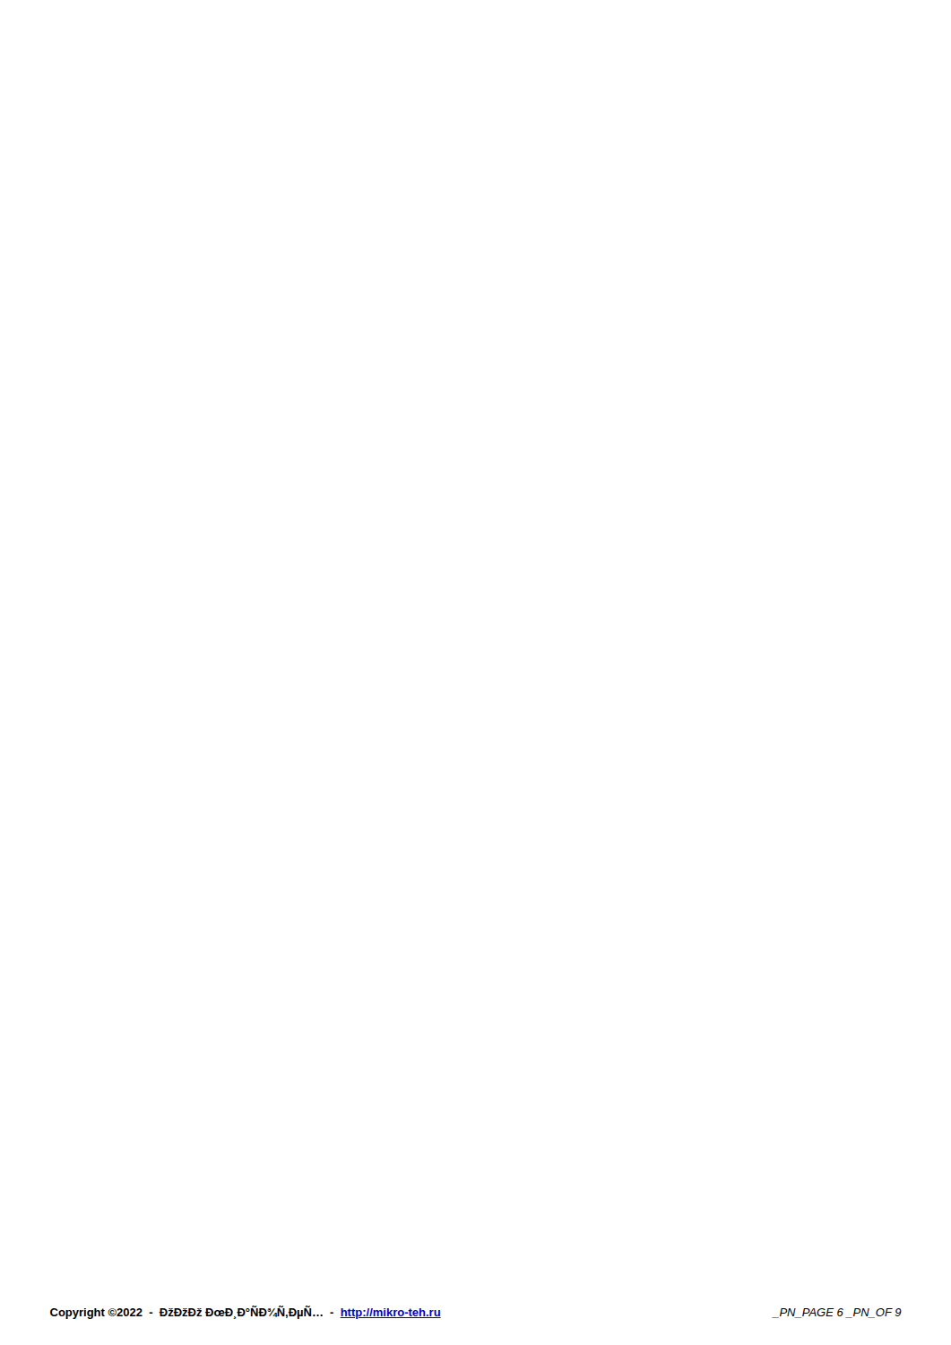Copyright ©2022 - ÐžÐžÐž ÐœÐ¸Ð°ÑÐ¾Ñ‚ÐµÑ… - http://mikro-teh.ru
_PN_PAGE 6 _PN_OF 9